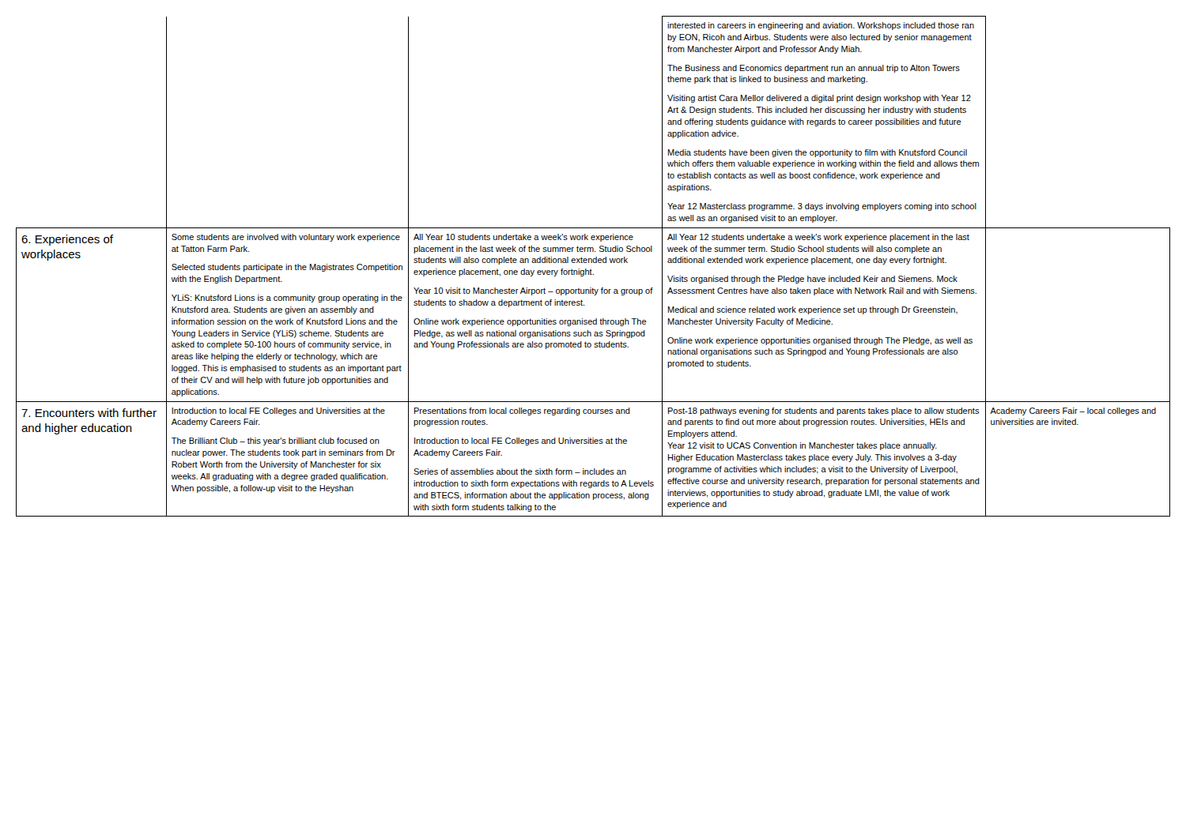| | | | interested in careers in engineering and aviation. Workshops included those ran by EON, Ricoh and Airbus. Students were also lectured by senior management from Manchester Airport and Professor Andy Miah. The Business and Economics department run an annual trip to Alton Towers theme park that is linked to business and marketing. Visiting artist Cara Mellor delivered a digital print design workshop with Year 12 Art & Design students. This included her discussing her industry with students and offering students guidance with regards to career possibilities and future application advice. Media students have been given the opportunity to film with Knutsford Council which offers them valuable experience in working within the field and allows them to establish contacts as well as boost confidence, work experience and aspirations. Year 12 Masterclass programme. 3 days involving employers coming into school as well as an organised visit to an employer. | |
| 6. Experiences of workplaces | Some students are involved with voluntary work experience at Tatton Farm Park. Selected students participate in the Magistrates Competition with the English Department. YLiS: Knutsford Lions is a community group operating in the Knutsford area. Students are given an assembly and information session on the work of Knutsford Lions and the Young Leaders in Service (YLiS) scheme. Students are asked to complete 50-100 hours of community service, in areas like helping the elderly or technology, which are logged. This is emphasised to students as an important part of their CV and will help with future job opportunities and applications. | All Year 10 students undertake a week's work experience placement in the last week of the summer term. Studio School students will also complete an additional extended work experience placement, one day every fortnight. Year 10 visit to Manchester Airport – opportunity for a group of students to shadow a department of interest. Online work experience opportunities organised through The Pledge, as well as national organisations such as Springpod and Young Professionals are also promoted to students. | All Year 12 students undertake a week's work experience placement in the last week of the summer term. Studio School students will also complete an additional extended work experience placement, one day every fortnight. Visits organised through the Pledge have included Keir and Siemens. Mock Assessment Centres have also taken place with Network Rail and with Siemens. Medical and science related work experience set up through Dr Greenstein, Manchester University Faculty of Medicine. Online work experience opportunities organised through The Pledge, as well as national organisations such as Springpod and Young Professionals are also promoted to students. | |
| 7. Encounters with further and higher education | Introduction to local FE Colleges and Universities at the Academy Careers Fair. The Brilliant Club – this year's brilliant club focused on nuclear power. The students took part in seminars from Dr Robert Worth from the University of Manchester for six weeks. All graduating with a degree graded qualification. When possible, a follow-up visit to the Heyshan | Presentations from local colleges regarding courses and progression routes. Introduction to local FE Colleges and Universities at the Academy Careers Fair. Series of assemblies about the sixth form – includes an introduction to sixth form expectations with regards to A Levels and BTECS, information about the application process, along with sixth form students talking to the | Post-18 pathways evening for students and parents takes place to allow students and parents to find out more about progression routes. Universities, HEIs and Employers attend. Year 12 visit to UCAS Convention in Manchester takes place annually. Higher Education Masterclass takes place every July. This involves a 3-day programme of activities which includes; a visit to the University of Liverpool, effective course and university research, preparation for personal statements and interviews, opportunities to study abroad, graduate LMI, the value of work experience and | Academy Careers Fair – local colleges and universities are invited. |